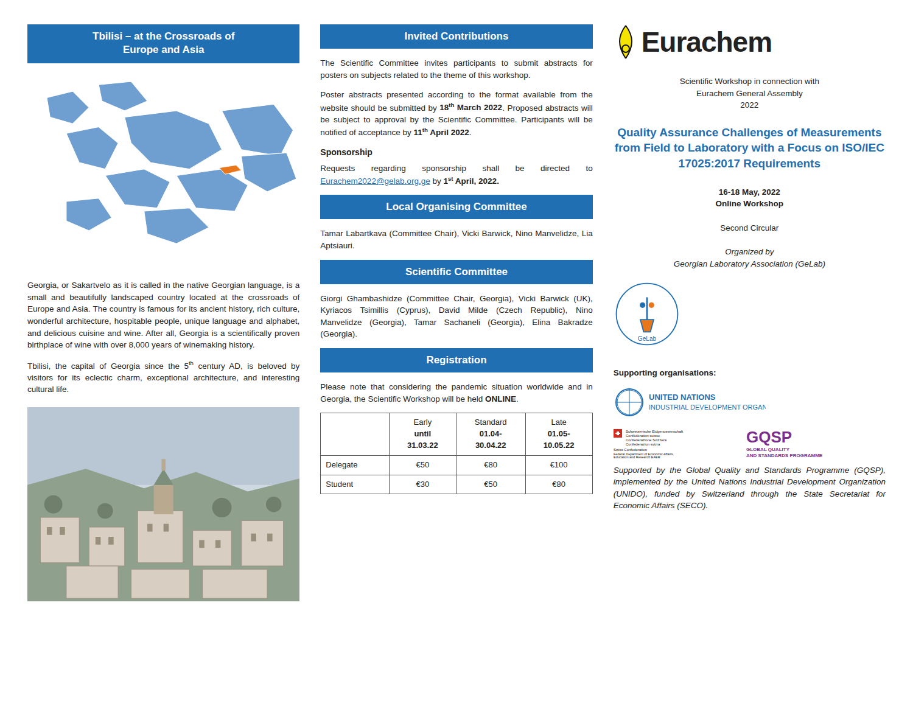Tbilisi – at the Crossroads of
Europe and Asia
Georgia, or Sakartvelo as it is called in the native Georgian language, is a small and beautifully landscaped country located at the crossroads of Europe and Asia. The country is famous for its ancient history, rich culture, wonderful architecture, hospitable people, unique language and alphabet, and delicious cuisine and wine. After all, Georgia is a scientifically proven birthplace of wine with over 8,000 years of winemaking history.
Tbilisi, the capital of Georgia since the 5th century AD, is beloved by visitors for its eclectic charm, exceptional architecture, and interesting cultural life.
Invited Contributions
The Scientific Committee invites participants to submit abstracts for posters on subjects related to the theme of this workshop.
Poster abstracts presented according to the format available from the website should be submitted by 18th March 2022. Proposed abstracts will be subject to approval by the Scientific Committee. Participants will be notified of acceptance by 11th April 2022.
Sponsorship
Requests regarding sponsorship shall be directed to Eurachem2022@gelab.org.ge by 1st April, 2022.
Local Organising Committee
Tamar Labartkava (Committee Chair), Vicki Barwick, Nino Manvelidze, Lia Aptsiauri.
Scientific Committee
Giorgi Ghambashidze (Committee Chair, Georgia), Vicki Barwick (UK), Kyriacos Tsimillis (Cyprus), David Milde (Czech Republic), Nino Manvelidze (Georgia), Tamar Sachaneli (Georgia), Elina Bakradze (Georgia).
Registration
Please note that considering the pandemic situation worldwide and in Georgia, the Scientific Workshop will be held ONLINE.
| | Early until 31.03.22 | Standard 01.04- 30.04.22 | Late 01.05- 10.05.22 |
| --- | --- | --- | --- |
| Delegate | €50 | €80 | €100 |
| Student | €30 | €50 | €80 |
Eurachem
Scientific Workshop in connection with
Eurachem General Assembly
2022
Quality Assurance Challenges of Measurements from Field to Laboratory with a Focus on ISO/IEC 17025:2017 Requirements
16-18 May, 2022
Online Workshop
Second Circular
Organized by
Georgian Laboratory Association (GeLab)
GeLab
Supporting organisations:
UNITED NATIONS INDUSTRIAL DEVELOPMENT ORGANIZATION Schweizerische Eidgenossenschaft Confédération suisse Confederazione Svizzera Confederaziun svizra Swiss Confederation Federal Department of Economic Affairs, Education and Research EAER GQSP GLOBAL QUALITY AND STANDARDS PROGRAMME
Supported by the Global Quality and Standards Programme (GQSP), implemented by the United Nations Industrial Development Organization (UNIDO), funded by Switzerland through the State Secretariat for Economic Affairs (SECO).